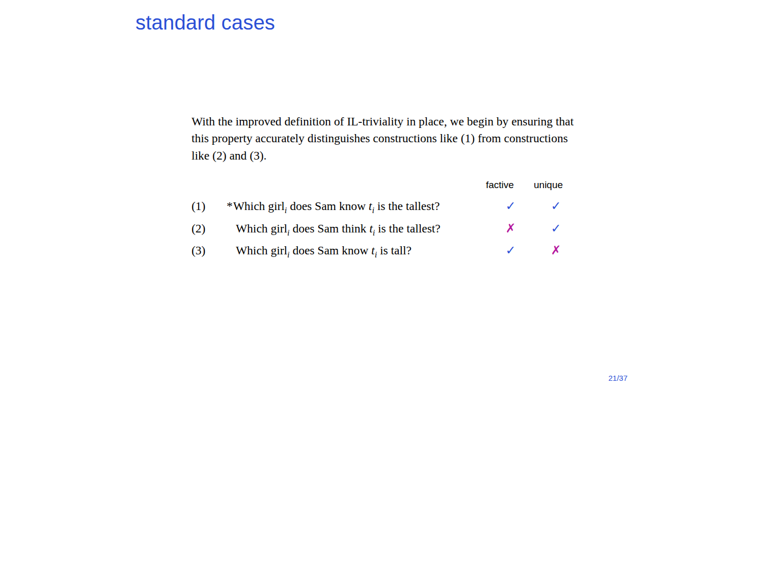standard cases
With the improved definition of IL-triviality in place, we begin by ensuring that this property accurately distinguishes constructions like (1) from constructions like (2) and (3).
factive unique
| (1) | * Which girl i does Sam know t i is the tallest? | ✓ | ✓ |
| (2) | Which girl i does Sam think t i is the tallest? | ✗ | ✓ |
| (3) | Which girl i does Sam know t i is tall? | ✓ | ✗ |
21/37